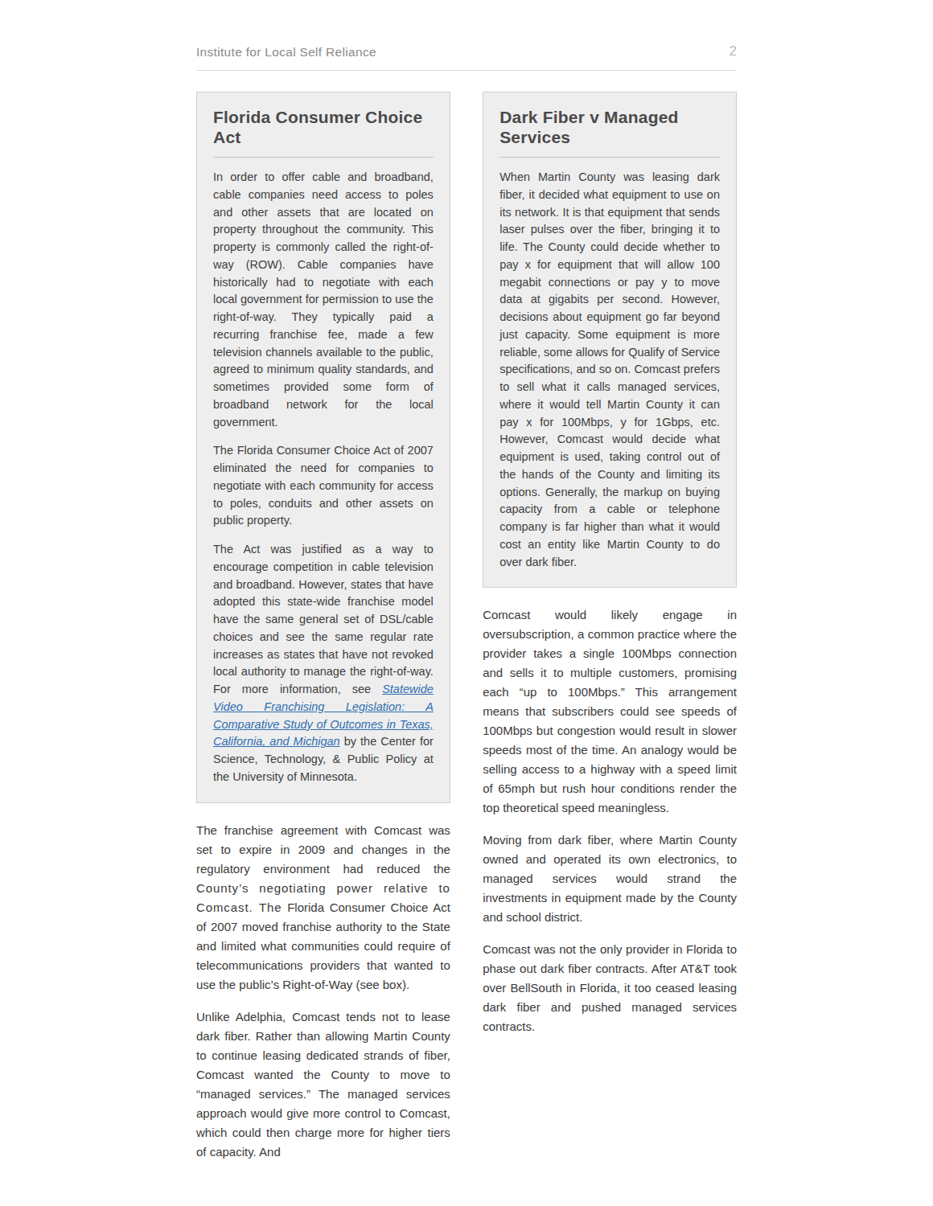Institute for Local Self Reliance
2
Florida Consumer Choice Act
In order to offer cable and broadband, cable companies need access to poles and other assets that are located on property throughout the community. This property is commonly called the right-of-way (ROW). Cable companies have historically had to negotiate with each local government for permission to use the right-of-way. They typically paid a recurring franchise fee, made a few television channels available to the public, agreed to minimum quality standards, and sometimes provided some form of broadband network for the local government.
The Florida Consumer Choice Act of 2007 eliminated the need for companies to negotiate with each community for access to poles, conduits and other assets on public property.
The Act was justified as a way to encourage competition in cable television and broadband. However, states that have adopted this state-wide franchise model have the same general set of DSL/cable choices and see the same regular rate increases as states that have not revoked local authority to manage the right-of-way. For more information, see Statewide Video Franchising Legislation: A Comparative Study of Outcomes in Texas, California, and Michigan by the Center for Science, Technology, & Public Policy at the University of Minnesota.
The franchise agreement with Comcast was set to expire in 2009 and changes in the regulatory environment had reduced the County’s negotiating power relative to Comcast. The Florida Consumer Choice Act of 2007 moved franchise authority to the State and limited what communities could require of telecommunications providers that wanted to use the public’s Right-of-Way (see box).
Unlike Adelphia, Comcast tends not to lease dark fiber. Rather than allowing Martin County to continue leasing dedicated strands of fiber, Comcast wanted the County to move to “managed services.” The managed services approach would give more control to Comcast, which could then charge more for higher tiers of capacity. And
Dark Fiber v Managed Services
When Martin County was leasing dark fiber, it decided what equipment to use on its network. It is that equipment that sends laser pulses over the fiber, bringing it to life. The County could decide whether to pay x for equipment that will allow 100 megabit connections or pay y to move data at gigabits per second. However, decisions about equipment go far beyond just capacity. Some equipment is more reliable, some allows for Qualify of Service specifications, and so on. Comcast prefers to sell what it calls managed services, where it would tell Martin County it can pay x for 100Mbps, y for 1Gbps, etc. However, Comcast would decide what equipment is used, taking control out of the hands of the County and limiting its options. Generally, the markup on buying capacity from a cable or telephone company is far higher than what it would cost an entity like Martin County to do over dark fiber.
Comcast would likely engage in oversubscription, a common practice where the provider takes a single 100Mbps connection and sells it to multiple customers, promising each “up to 100Mbps.” This arrangement means that subscribers could see speeds of 100Mbps but congestion would result in slower speeds most of the time. An analogy would be selling access to a highway with a speed limit of 65mph but rush hour conditions render the top theoretical speed meaningless.
Moving from dark fiber, where Martin County owned and operated its own electronics, to managed services would strand the investments in equipment made by the County and school district.
Comcast was not the only provider in Florida to phase out dark fiber contracts. After AT&T took over BellSouth in Florida, it too ceased leasing dark fiber and pushed managed services contracts.